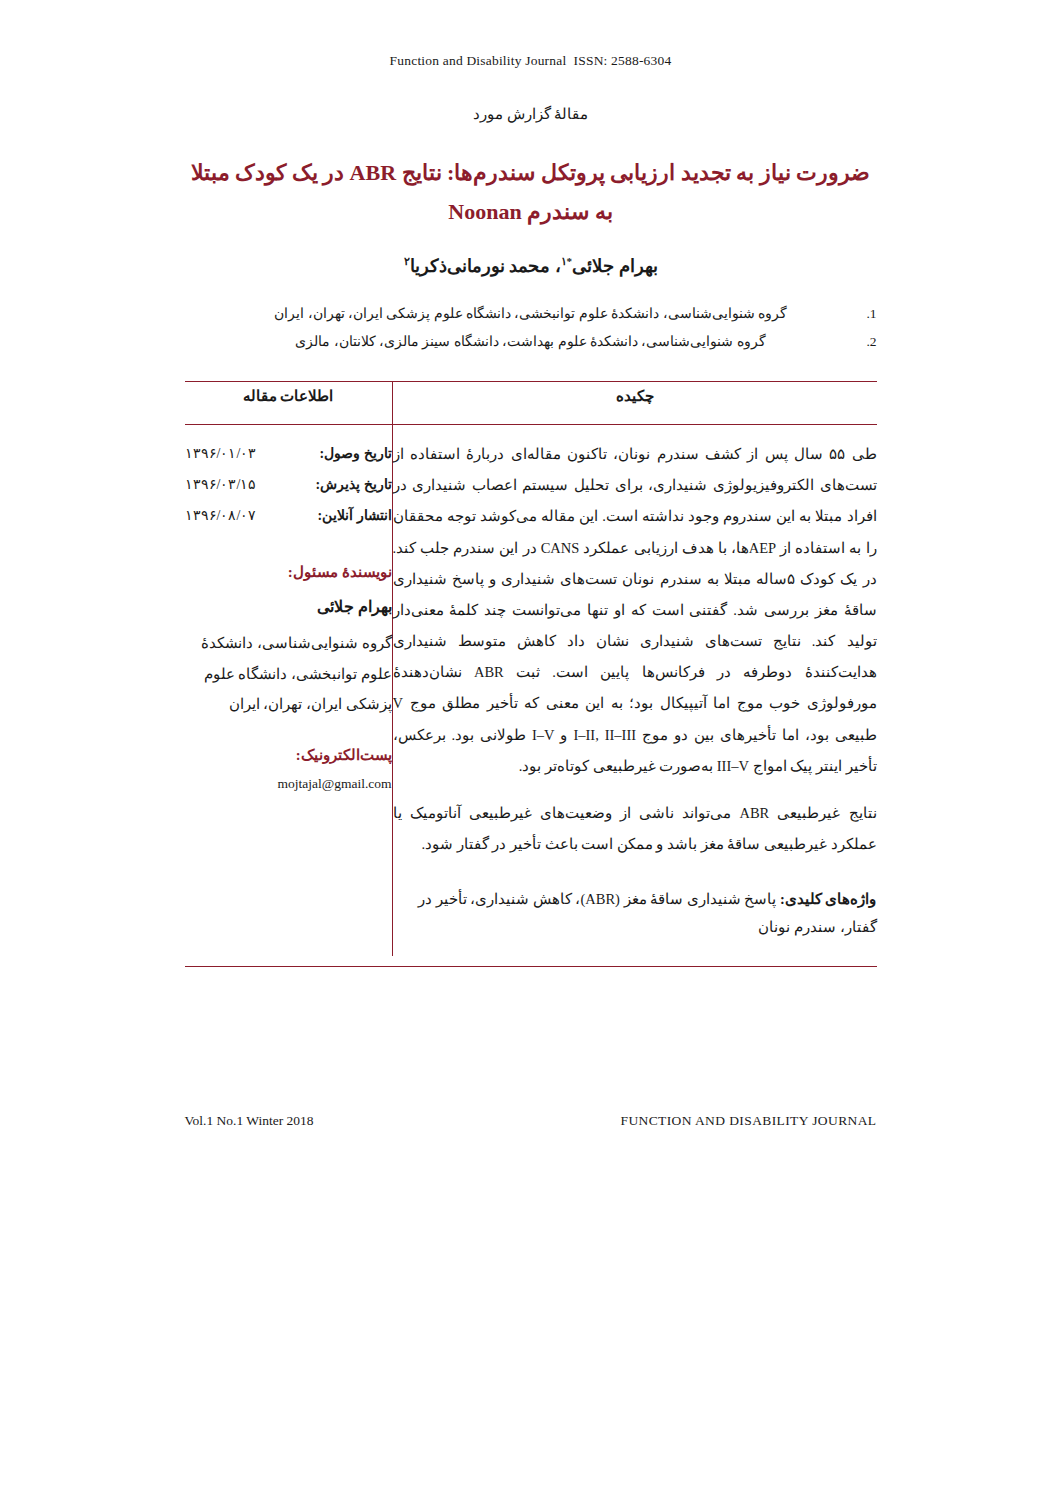Function and Disability Journal ISSN: 2588-6304
مقالۀ گزارش مورد
ضرورت نیاز به تجدید ارزیابی پروتکل سندرم‌ها: نتایج ABR در یک کودک مبتلا به سندرم Noonan
بهرام جلائی*۱، محمد نورمانی‌ذکریا۲
گروه شنوایی‌شناسی، دانشکدۀ علوم توانبخشی، دانشگاه علوم پزشکی ایران، تهران، ایران
گروه شنوایی‌شناسی، دانشکدۀ علوم بهداشت، دانشگاه سینز مالزی، کلانتان، مالزی
| چکیده | اطلاعات مقاله |
| طی ۵۵ سال پس از کشف سندرم نونان، تاکنون مقاله‌ای دربارۀ استفاده از تست‌های الکتروفیزیولوژی شنیداری، برای تحلیل سیستم اعصاب شنیداری در افراد مبتلا به این سندروم وجود نداشته است. این مقاله می‌کوشد توجه محققان را به استفاده از AEP ها، با هدف ارزیابی عملکرد CANS در این سندرم جلب کند. در یک کودک ۵ساله مبتلا به سندرم نونان تست‌های شنیداری و پاسخ شنیداری ساقۀ مغز بررسی شد. گفتنی است که او تنها می‌توانست چند کلمۀ معنی‌دار تولید کند. نتایج تست‌های شنیداری نشان داد کاهش متوسط شنیداری هدایت‌کنندۀ دوطرفه در فرکانس‌ها پایین است. ثبت ABR نشان‌دهندۀ مورفولوژی خوب موج اما آتیپیکال بود؛ به این معنی که تأخیر مطلق موج V طبیعی بود، اما تأخیرهای بین دو موج I–II, II–III و I–V طولانی بود. برعکس، تأخیر اینتر پیک امواج III–V به‌صورت غیرطبیعی کوتاه‌تر بود. نتایج غیرطبیعی ABR می‌تواند ناشی از وضعیت‌های غیرطبیعی آناتومیک یا عملکرد غیرطبیعی ساقۀ مغز باشد و ممکن است باعث تأخیر در گفتار شود. واژه‌های کلیدی: پاسخ شنیداری ساقۀ مغز ( ABR )، کاهش شنیداری، تأخیر در گفتار، سندرم نونان | / تاریخ وصول: / ۱۳۹۶/۰۱/۰۳ / / تاریخ پذیرش: / ۱۳۹۶/۰۳/۱۵ / / انتشار آنلاین: / ۱۳۹۶/۰۸/۰۷ / نویسندۀ مسئول: بهرام جلائی گروه شنوایی‌شناسی، دانشکدۀ علوم توانبخشی، دانشگاه علوم پزشکی ایران، تهران، ایران پست‌الکترونیک: mojtajal@gmail.com |
Vol.1 No.1 Winter 2018 FUNCTION AND DISABILITY JOURNAL